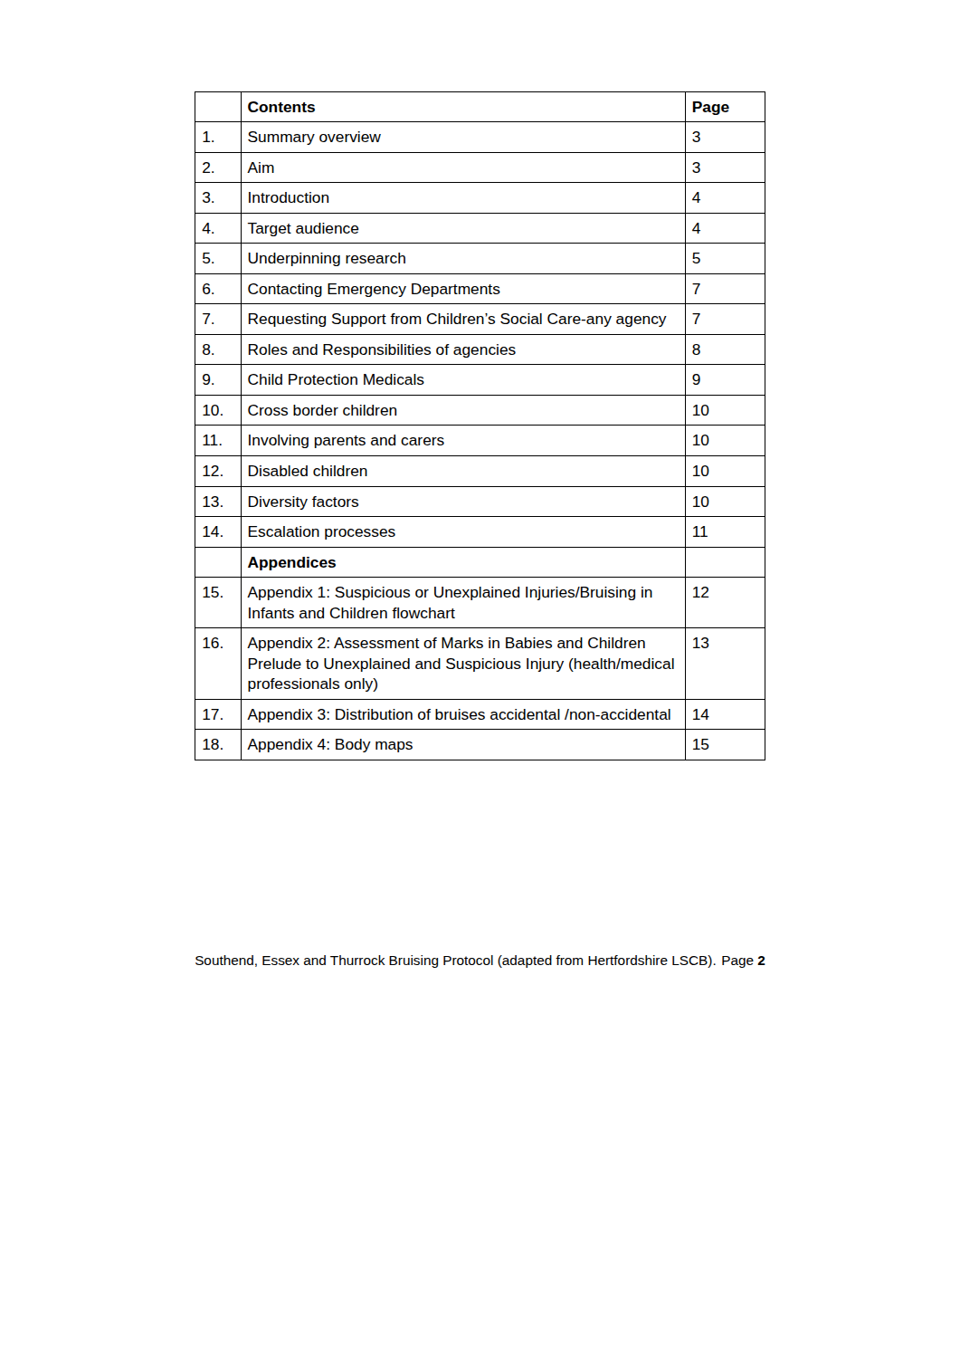| | Contents | Page |
| --- | --- | --- |
| 1. | Summary overview | 3 |
| 2. | Aim | 3 |
| 3. | Introduction | 4 |
| 4. | Target audience | 4 |
| 5. | Underpinning research | 5 |
| 6. | Contacting Emergency Departments | 7 |
| 7. | Requesting Support from Children’s Social Care-any agency | 7 |
| 8. | Roles and Responsibilities of agencies | 8 |
| 9. | Child Protection Medicals | 9 |
| 10. | Cross border children | 10 |
| 11. | Involving parents and carers | 10 |
| 12. | Disabled children | 10 |
| 13. | Diversity factors | 10 |
| 14. | Escalation processes | 11 |
| | Appendices | |
| 15. | Appendix 1: Suspicious or Unexplained Injuries/Bruising in Infants and Children flowchart | 12 |
| 16. | Appendix 2: Assessment of Marks in Babies and Children Prelude to Unexplained and Suspicious Injury (health/medical professionals only) | 13 |
| 17. | Appendix 3: Distribution of bruises accidental /non-accidental | 14 |
| 18. | Appendix 4: Body maps | 15 |
Southend, Essex and Thurrock Bruising Protocol (adapted from Hertfordshire LSCB).
Page 2